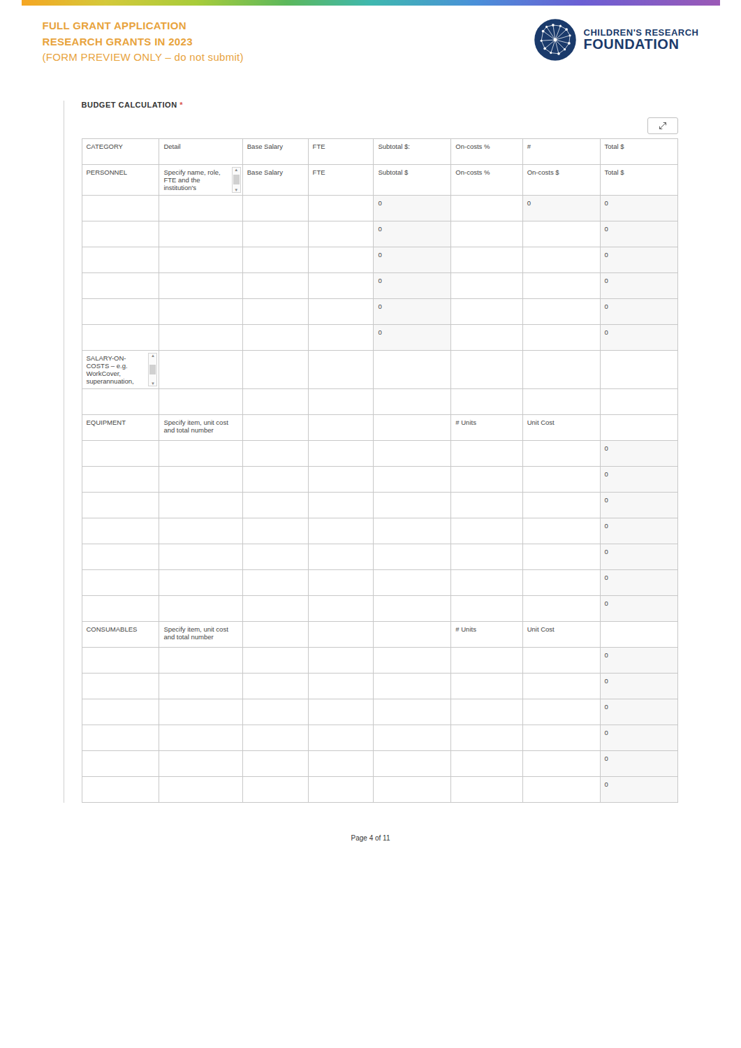FULL GRANT APPLICATION
RESEARCH GRANTS IN 2023
(FORM PREVIEW ONLY – do not submit)
CHILDREN'S RESEARCH
FOUNDATION
BUDGET CALCULATION *
| CATEGORY | Detail | Base Salary | FTE | Subtotal $: | On-costs % | # | Total $ |
| --- | --- | --- | --- | --- | --- | --- | --- |
| PERSONNEL | Specify name, role, FTE and the institution's ▲ ▼ | Base Salary | FTE | Subtotal $ | On-costs % | On-costs $ | Total $ |
| | | | | 0 | | 0 | 0 |
| | | | | 0 | | | 0 |
| | | | | 0 | | | 0 |
| | | | | 0 | | | 0 |
| | | | | 0 | | | 0 |
| | | | | 0 | | | 0 |
| SALARY-ON-COSTS – e.g. WorkCover, superannuation, ▲ ▼ | | | | | | | |
| EQUIPMENT | Specify item, unit cost and total number | | | | # Units | Unit Cost | |
| | | | | | | | 0 |
| | | | | | | | 0 |
| | | | | | | | 0 |
| | | | | | | | 0 |
| | | | | | | | 0 |
| | | | | | | | 0 |
| | | | | | | | 0 |
| CONSUMABLES | Specify item, unit cost and total number | | | | # Units | Unit Cost | |
| | | | | | | | 0 |
| | | | | | | | 0 |
| | | | | | | | 0 |
| | | | | | | | 0 |
| | | | | | | | 0 |
| | | | | | | | 0 |
Page 4 of 11